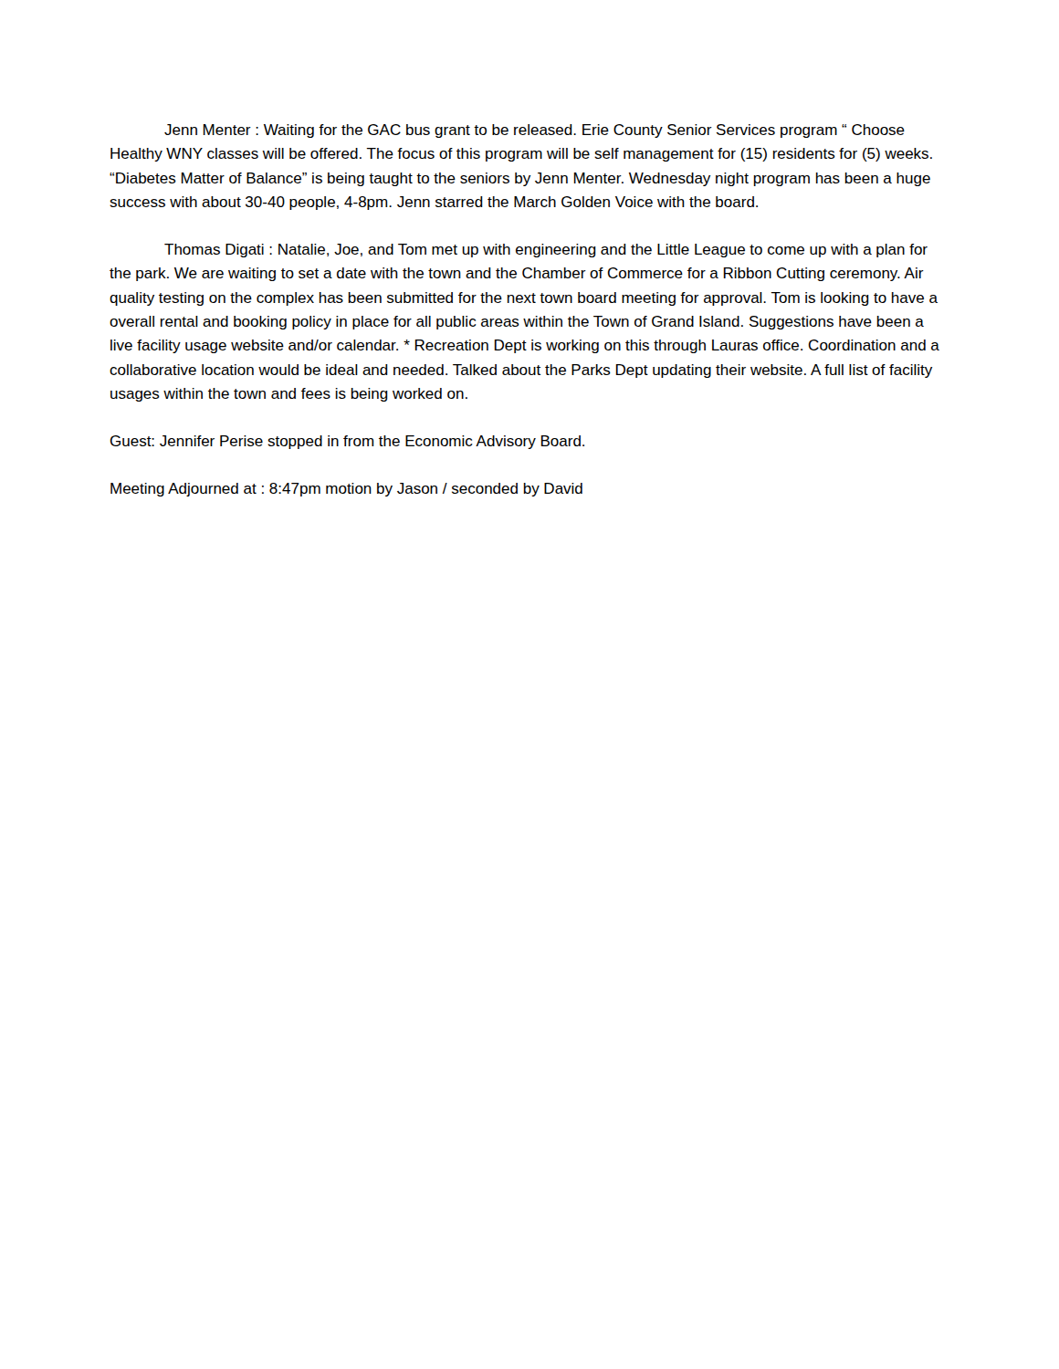Jenn Menter : Waiting for the GAC bus grant to be released. Erie County Senior Services program “ Choose Healthy WNY classes will be offered. The focus of this program will be self management for (15) residents for (5) weeks. “Diabetes Matter of Balance” is being taught to the seniors by Jenn Menter. Wednesday night program has been a huge success with about 30-40 people, 4-8pm. Jenn starred the March Golden Voice with the board.
Thomas Digati : Natalie, Joe, and Tom met up with engineering and the Little League to come up with a plan for the park. We are waiting to set a date with the town and the Chamber of Commerce for a Ribbon Cutting ceremony. Air quality testing on the complex has been submitted for the next town board meeting for approval. Tom is looking to have a overall rental and booking policy in place for all public areas within the Town of Grand Island. Suggestions have been a live facility usage website and/or calendar. * Recreation Dept is working on this through Lauras office. Coordination and a collaborative location would be ideal and needed. Talked about the Parks Dept updating their website. A full list of facility usages within the town and fees is being worked on.
Guest: Jennifer Perise stopped in from the Economic Advisory Board.
Meeting Adjourned at : 8:47pm motion by Jason / seconded by David